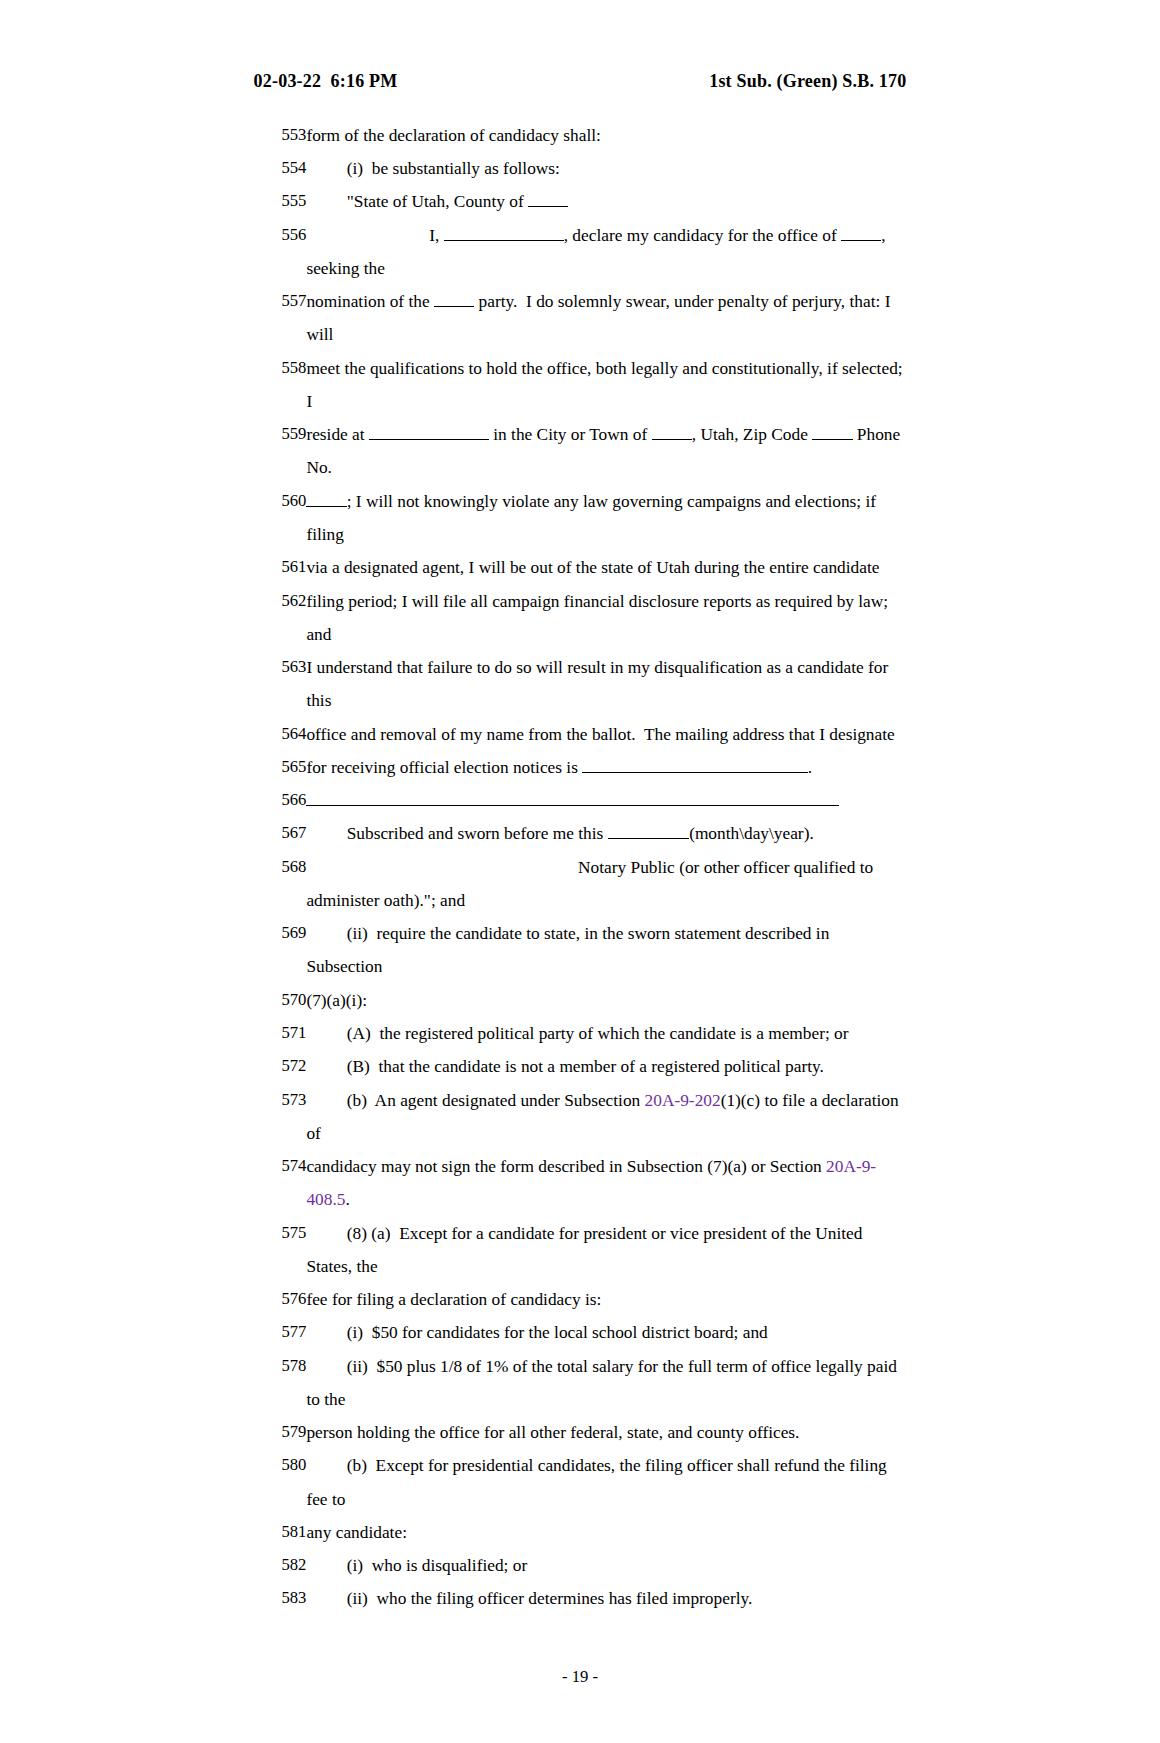02-03-22 6:16 PM
1st Sub. (Green) S.B. 170
| 553 | form of the declaration of candidacy shall: |
| 554 | (i) be substantially as follows: |
| 555 | "State of Utah, County of |
| 556 | I, , declare my candidacy for the office of , seeking the |
| 557 | nomination of the party. I do solemnly swear, under penalty of perjury, that: I will |
| 558 | meet the qualifications to hold the office, both legally and constitutionally, if selected; I |
| 559 | reside at in the City or Town of , Utah, Zip Code Phone No. |
| 560 | ; I will not knowingly violate any law governing campaigns and elections; if filing |
| 561 | via a designated agent, I will be out of the state of Utah during the entire candidate |
| 562 | filing period; I will file all campaign financial disclosure reports as required by law; and |
| 563 | I understand that failure to do so will result in my disqualification as a candidate for this |
| 564 | office and removal of my name from the ballot. The mailing address that I designate |
| 565 | for receiving official election notices is . |
| 566 | |
| 567 | Subscribed and sworn before me this (month\day\year). |
| 568 | Notary Public (or other officer qualified to administer oath)."; and |
| 569 | (ii) require the candidate to state, in the sworn statement described in Subsection |
| 570 | (7)(a)(i): |
| 571 | (A) the registered political party of which the candidate is a member; or |
| 572 | (B) that the candidate is not a member of a registered political party. |
| 573 | (b) An agent designated under Subsection 20A-9-202 (1)(c) to file a declaration of |
| 574 | candidacy may not sign the form described in Subsection (7)(a) or Section 20A-9-408.5 . |
| 575 | (8) (a) Except for a candidate for president or vice president of the United States, the |
| 576 | fee for filing a declaration of candidacy is: |
| 577 | (i) $50 for candidates for the local school district board; and |
| 578 | (ii) $50 plus 1/8 of 1% of the total salary for the full term of office legally paid to the |
| 579 | person holding the office for all other federal, state, and county offices. |
| 580 | (b) Except for presidential candidates, the filing officer shall refund the filing fee to |
| 581 | any candidate: |
| 582 | (i) who is disqualified; or |
| 583 | (ii) who the filing officer determines has filed improperly. |
- 19 -